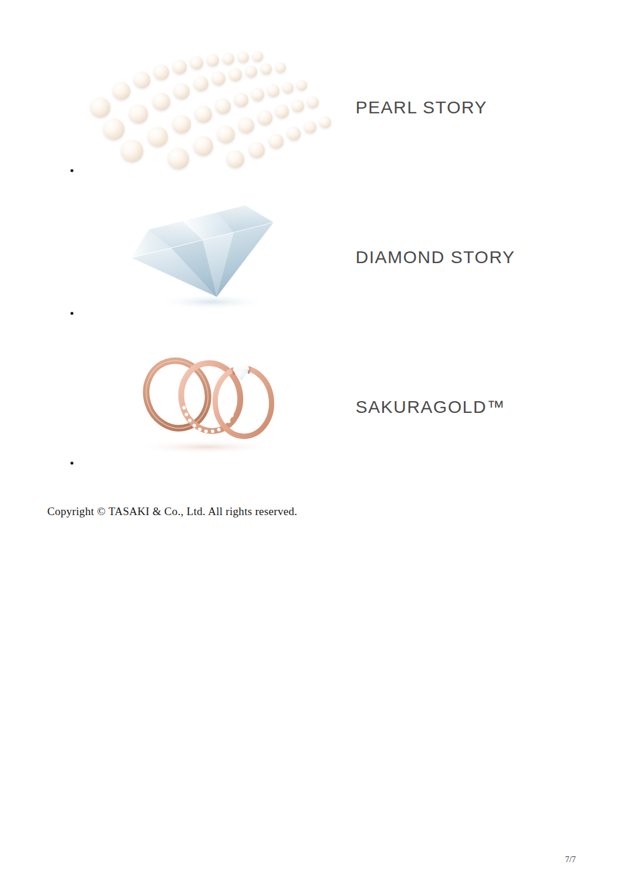PEARL STORY
DIAMOND STORY
SAKURAGOLD™
Copyright © TASAKI & Co., Ltd. All rights reserved.
7/7